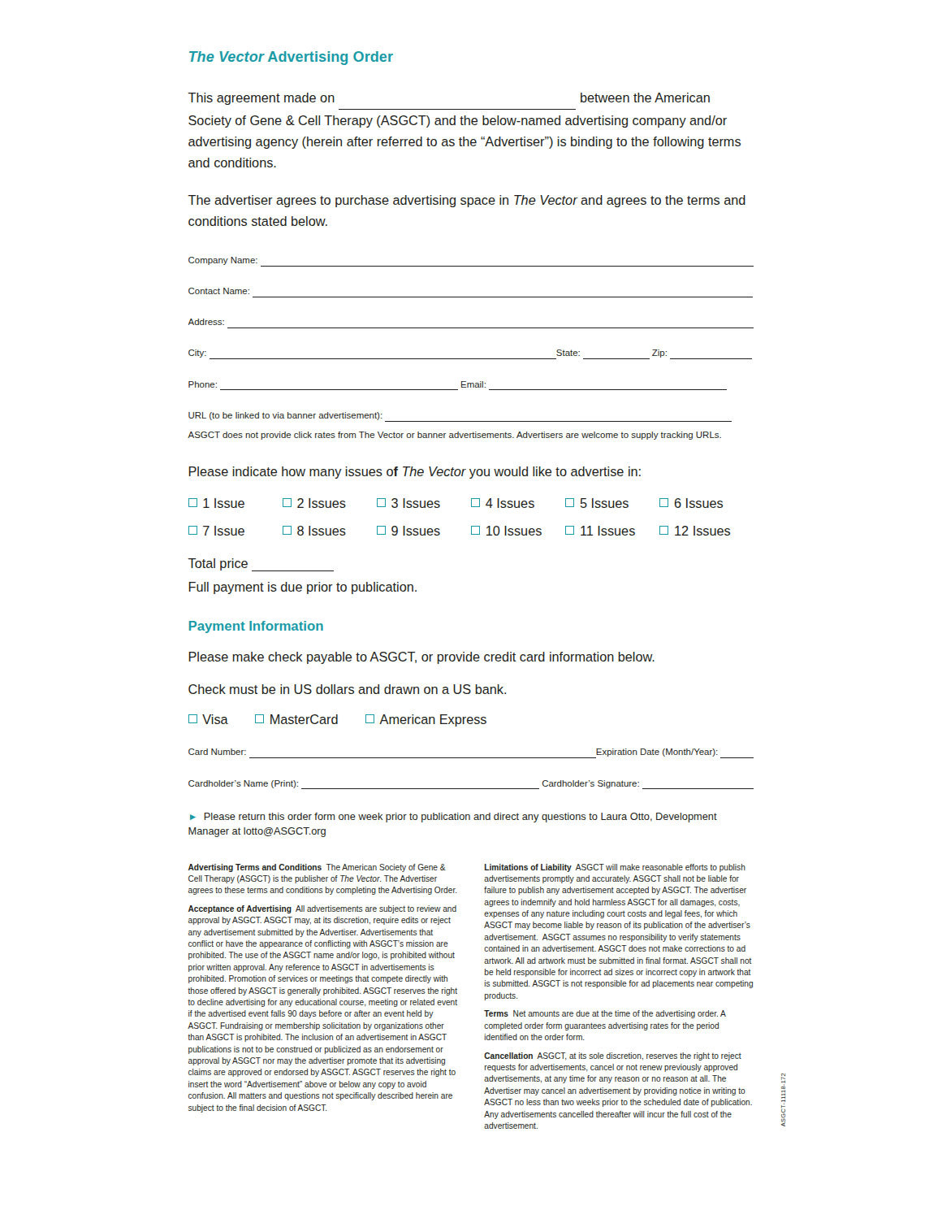The Vector Advertising Order
This agreement made on between the American Society of Gene & Cell Therapy (ASGCT) and the below-named advertising company and/or advertising agency (herein after referred to as the “Advertiser”) is binding to the following terms and conditions.
The advertiser agrees to purchase advertising space in The Vector and agrees to the terms and conditions stated below.
Company Name:
Contact Name:
Address:
City: State: Zip:
Phone: Email:
URL (to be linked to via banner advertisement):
ASGCT does not provide click rates from The Vector or banner advertisements. Advertisers are welcome to supply tracking URLs.
Please indicate how many issues of The Vector you would like to advertise in:
1 Issue
2 Issues
3 Issues
4 Issues
5 Issues
6 Issues
7 Issue
8 Issues
9 Issues
10 Issues
11 Issues
12 Issues
Total price
Full payment is due prior to publication.
Payment Information
Please make check payable to ASGCT, or provide credit card information below.
Check must be in US dollars and drawn on a US bank.
Visa MasterCard American Express
Card Number: Expiration Date (Month/Year):
Cardholder’s Name (Print): Cardholder’s Signature:
► Please return this order form one week prior to publication and direct any questions to Laura Otto, Development Manager at lotto@ASGCT.org
Advertising Terms and Conditions The American Society of Gene & Cell Therapy (ASGCT) is the publisher of The Vector. The Advertiser agrees to these terms and conditions by completing the Advertising Order.
Acceptance of Advertising All advertisements are subject to review and approval by ASGCT. ASGCT may, at its discretion, require edits or reject any advertisement submitted by the Advertiser. Advertisements that conflict or have the appearance of conflicting with ASGCT’s mission are prohibited. The use of the ASGCT name and/or logo, is prohibited without prior written approval. Any reference to ASGCT in advertisements is prohibited. Promotion of services or meetings that compete directly with those offered by ASGCT is generally prohibited. ASGCT reserves the right to decline advertising for any educational course, meeting or related event if the advertised event falls 90 days before or after an event held by ASGCT. Fundraising or membership solicitation by organizations other than ASGCT is prohibited. The inclusion of an advertisement in ASGCT publications is not to be construed or publicized as an endorsement or approval by ASGCT nor may the advertiser promote that its advertising claims are approved or endorsed by ASGCT. ASGCT reserves the right to insert the word “Advertisement” above or below any copy to avoid confusion. All matters and questions not specifically described herein are subject to the final decision of ASGCT.
Limitations of Liability ASGCT will make reasonable efforts to publish advertisements promptly and accurately. ASGCT shall not be liable for failure to publish any advertisement accepted by ASGCT. The advertiser agrees to indemnify and hold harmless ASGCT for all damages, costs, expenses of any nature including court costs and legal fees, for which ASGCT may become liable by reason of its publication of the advertiser’s advertisement. ASGCT assumes no responsibility to verify statements contained in an advertisement. ASGCT does not make corrections to ad artwork. All ad artwork must be submitted in final format. ASGCT shall not be held responsible for incorrect ad sizes or incorrect copy in artwork that is submitted. ASGCT is not responsible for ad placements near competing products.
Terms Net amounts are due at the time of the advertising order. A completed order form guarantees advertising rates for the period identified on the order form.
Cancellation ASGCT, at its sole discretion, reserves the right to reject requests for advertisements, cancel or not renew previously approved advertisements, at any time for any reason or no reason at all. The Advertiser may cancel an advertisement by providing notice in writing to ASGCT no less than two weeks prior to the scheduled date of publication. Any advertisements cancelled thereafter will incur the full cost of the advertisement.
ASGCT-11118-172